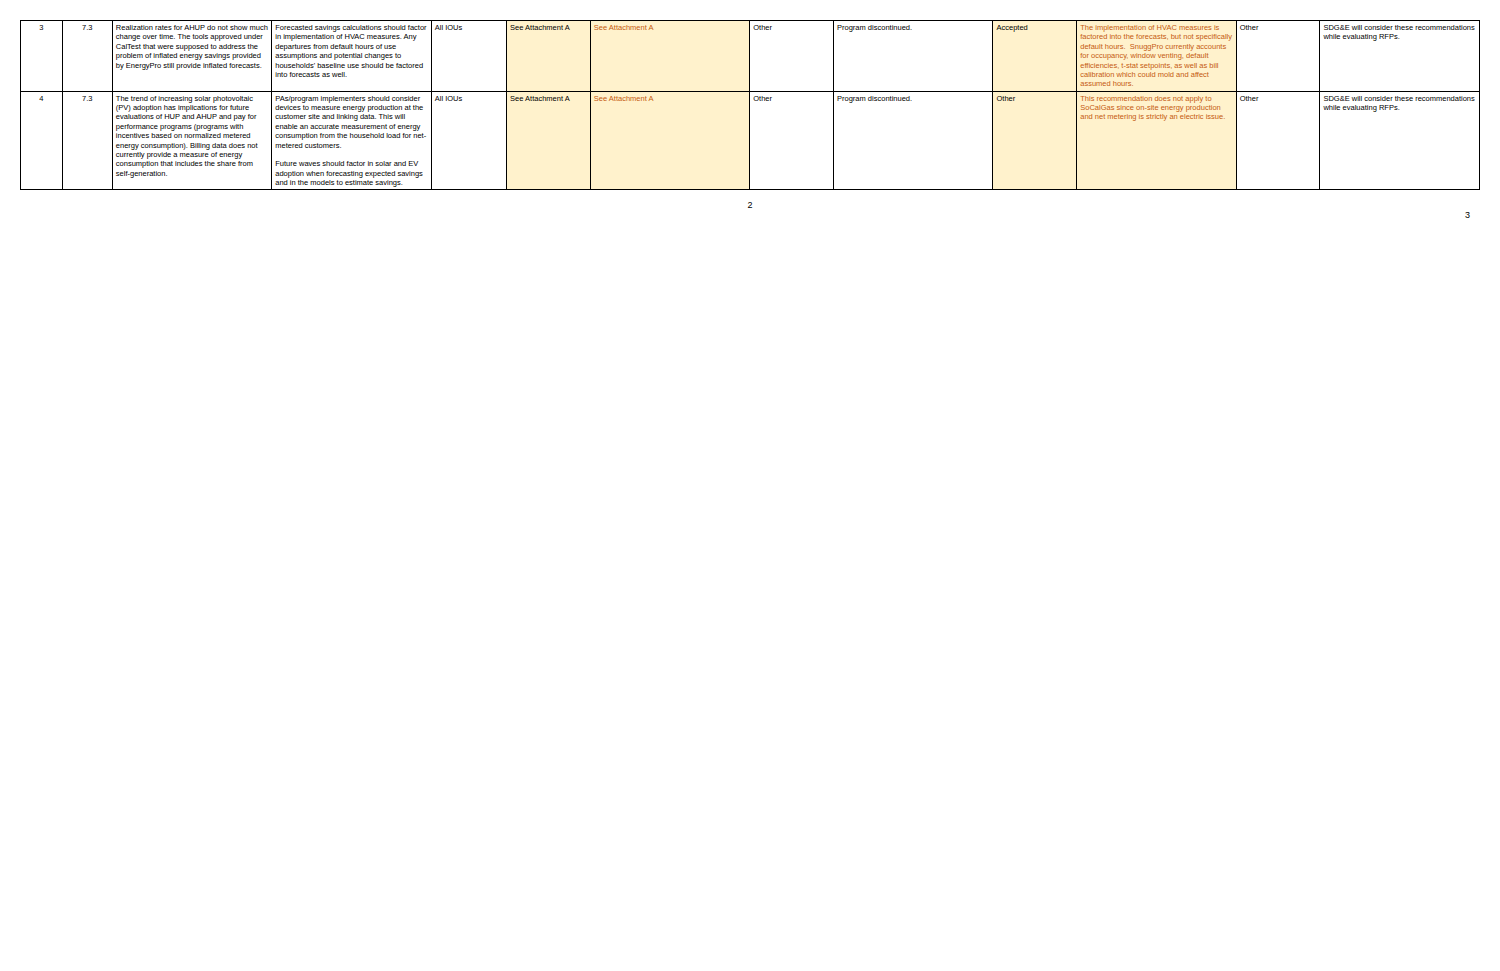| 3 | 7.3 | Realization rates for AHUP do not show much change over time. The tools approved under CalTest that were supposed to address the problem of inflated energy savings provided by EnergyPro still provide inflated forecasts. | Forecasted savings calculations should factor in implementation of HVAC measures. Any departures from default hours of use assumptions and potential changes to households' baseline use should be factored into forecasts as well. | All IOUs | See Attachment A | See Attachment A | Other | Program discontinued. | Accepted | The implementation of HVAC measures is factored into the forecasts, but not specifically default hours. SnuggPro currently accounts for occupancy, window venting, default efficiencies, t-stat setpoints, as well as bill calibration which could mold and affect assumed hours. | Other | SDG&E will consider these recommendations while evaluating RFPs. |
| 4 | 7.3 | The trend of increasing solar photovoltaic (PV) adoption has implications for future evaluations of HUP and AHUP and pay for performance programs (programs with incentives based on normalized metered energy consumption). Billing data does not currently provide a measure of energy consumption that includes the share from self-generation. | PAs/program implementers should consider devices to measure energy production at the customer site and linking data. This will enable an accurate measurement of energy consumption from the household load for net-metered customers. Future waves should factor in solar and EV adoption when forecasting expected savings and in the models to estimate savings. | All IOUs | See Attachment A | See Attachment A | Other | Program discontinued. | Other | This recommendation does not apply to SoCalGas since on-site energy production and net metering is strictly an electric issue. | Other | SDG&E will consider these recommendations while evaluating RFPs. |
2
3